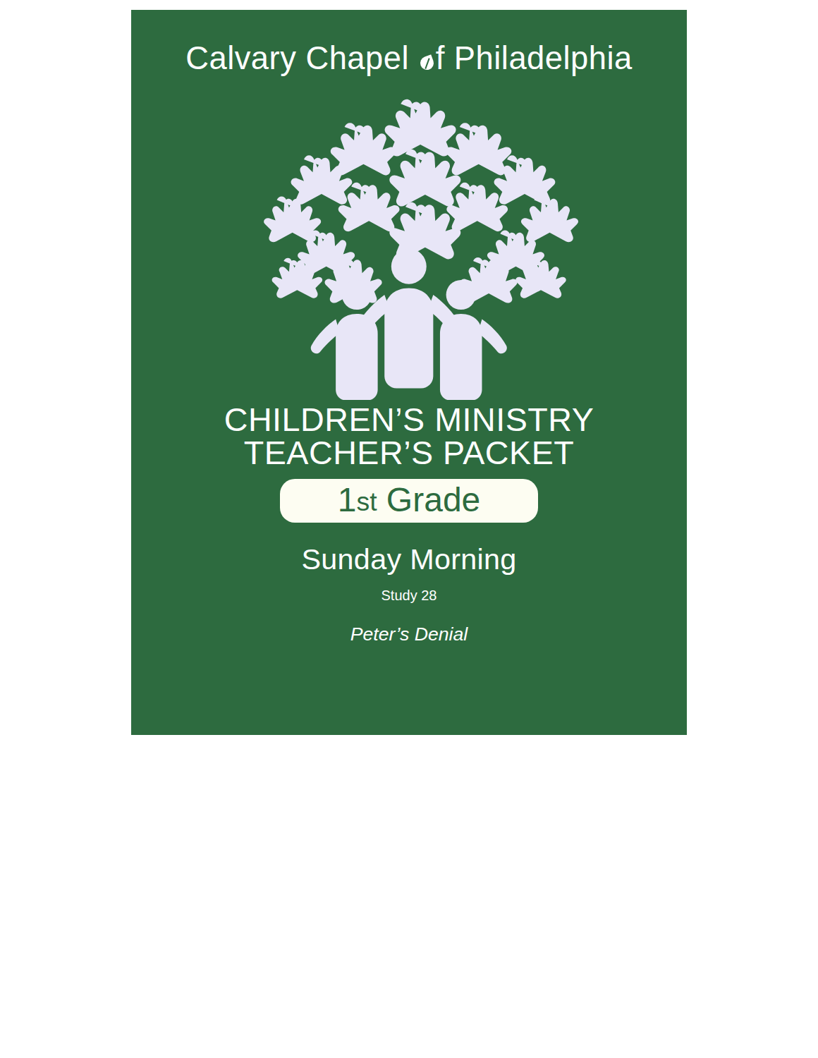Calvary Chapel f Philadelphia
Children’s Ministry
Teacher’s Packet
1st Grade
Sunday Morning
Study 28
Peter’s Denial